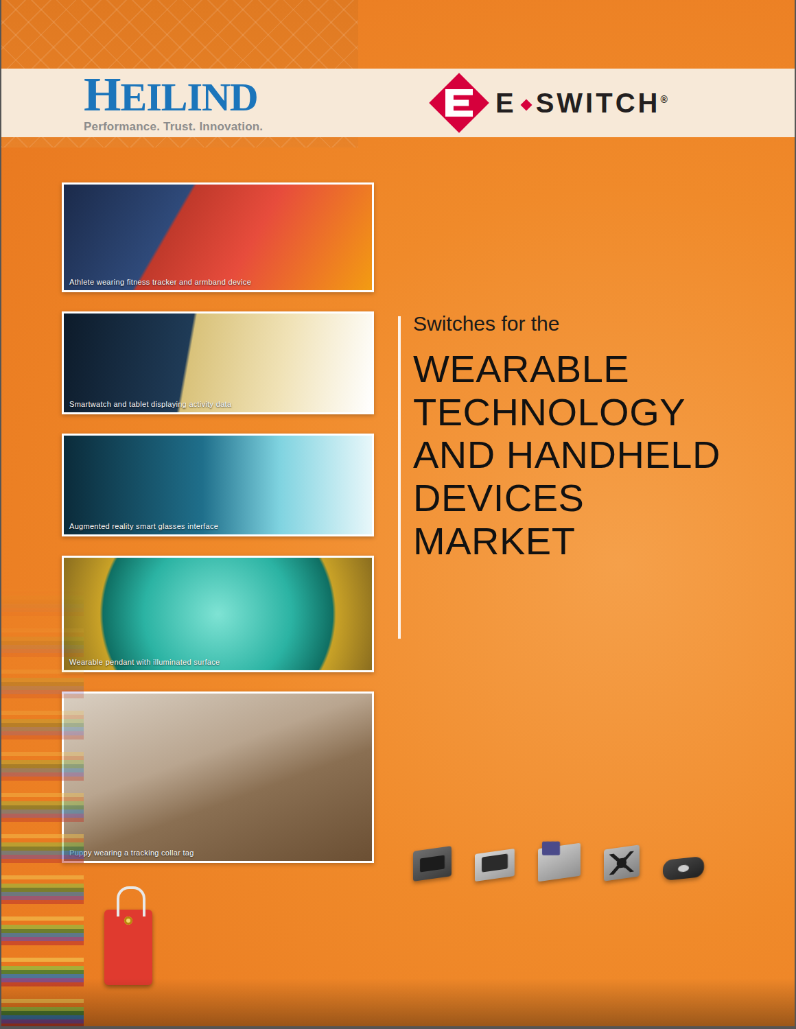HEILIND
Performance. Trust. Innovation.
E SWITCH®
Athlete wearing fitness tracker and armband device
Smartwatch and tablet displaying activity data
Augmented reality smart glasses interface
Wearable pendant with illuminated surface
Puppy wearing a tracking collar tag
Switches for the
Wearable Technology and Handheld Devices Market